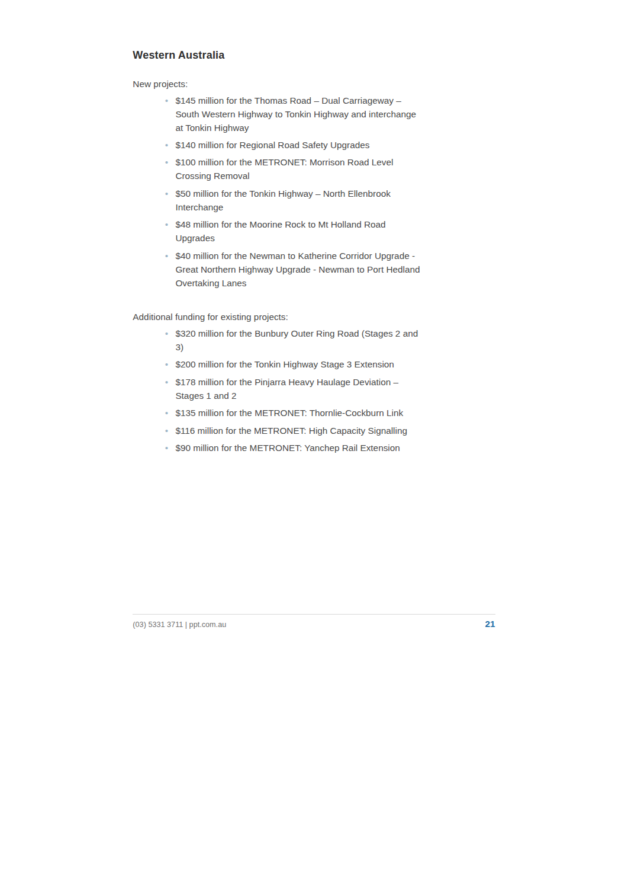Western Australia
New projects:
$145 million for the Thomas Road – Dual Carriageway – South Western Highway to Tonkin Highway and interchange at Tonkin Highway
$140 million for Regional Road Safety Upgrades
$100 million for the METRONET: Morrison Road Level Crossing Removal
$50 million for the Tonkin Highway – North Ellenbrook Interchange
$48 million for the Moorine Rock to Mt Holland Road Upgrades
$40 million for the Newman to Katherine Corridor Upgrade - Great Northern Highway Upgrade - Newman to Port Hedland Overtaking Lanes
Additional funding for existing projects:
$320 million for the Bunbury Outer Ring Road (Stages 2 and 3)
$200 million for the Tonkin Highway Stage 3 Extension
$178 million for the Pinjarra Heavy Haulage Deviation – Stages 1 and 2
$135 million for the METRONET: Thornlie-Cockburn Link
$116 million for the METRONET: High Capacity Signalling
$90 million for the METRONET: Yanchep Rail Extension
(03) 5331 3711 | ppt.com.au 21